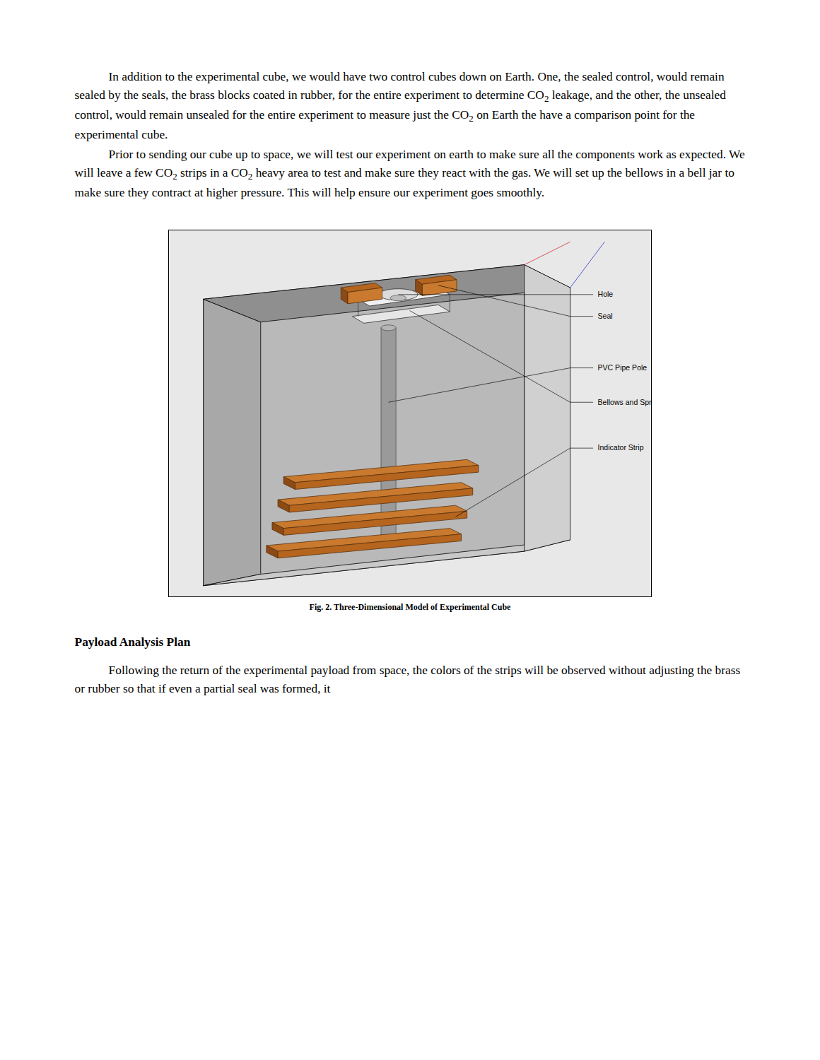In addition to the experimental cube, we would have two control cubes down on Earth. One, the sealed control, would remain sealed by the seals, the brass blocks coated in rubber, for the entire experiment to determine CO2 leakage, and the other, the unsealed control, would remain unsealed for the entire experiment to measure just the CO2 on Earth the have a comparison point for the experimental cube.
Prior to sending our cube up to space, we will test our experiment on earth to make sure all the components work as expected. We will leave a few CO2 strips in a CO2 heavy area to test and make sure they react with the gas. We will set up the bellows in a bell jar to make sure they contract at higher pressure. This will help ensure our experiment goes smoothly.
Hole Seal PVC Pipe Pole Bellows and Spring Indicator Strip
Fig. 2. Three-Dimensional Model of Experimental Cube
Payload Analysis Plan
Following the return of the experimental payload from space, the colors of the strips will be observed without adjusting the brass or rubber so that if even a partial seal was formed, it